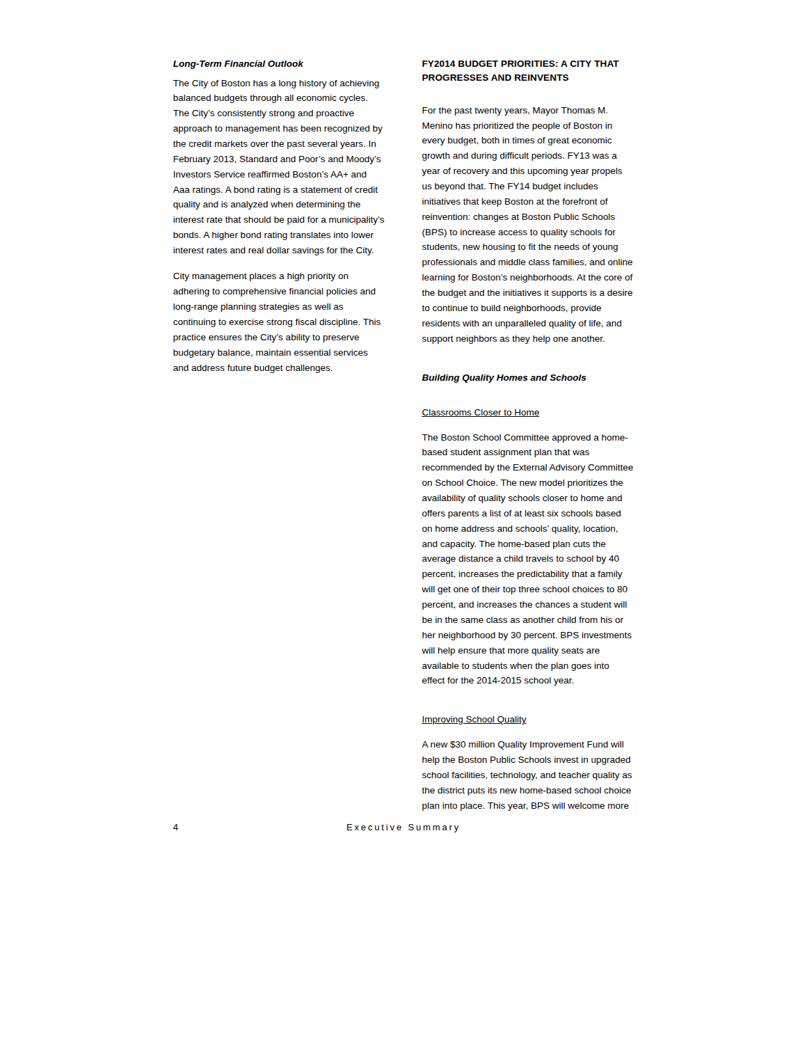Long-Term Financial Outlook
The City of Boston has a long history of achieving balanced budgets through all economic cycles. The City’s consistently strong and proactive approach to management has been recognized by the credit markets over the past several years. In February 2013, Standard and Poor’s and Moody’s Investors Service reaffirmed Boston’s AA+ and Aaa ratings. A bond rating is a statement of credit quality and is analyzed when determining the interest rate that should be paid for a municipality’s bonds. A higher bond rating translates into lower interest rates and real dollar savings for the City.
City management places a high priority on adhering to comprehensive financial policies and long-range planning strategies as well as continuing to exercise strong fiscal discipline. This practice ensures the City’s ability to preserve budgetary balance, maintain essential services and address future budget challenges.
FY2014 BUDGET PRIORITIES: A CITY THAT PROGRESSES AND REINVENTS
For the past twenty years, Mayor Thomas M. Menino has prioritized the people of Boston in every budget, both in times of great economic growth and during difficult periods. FY13 was a year of recovery and this upcoming year propels us beyond that. The FY14 budget includes initiatives that keep Boston at the forefront of reinvention: changes at Boston Public Schools (BPS) to increase access to quality schools for students, new housing to fit the needs of young professionals and middle class families, and online learning for Boston’s neighborhoods. At the core of the budget and the initiatives it supports is a desire to continue to build neighborhoods, provide residents with an unparalleled quality of life, and support neighbors as they help one another.
Building Quality Homes and Schools
Classrooms Closer to Home
The Boston School Committee approved a home-based student assignment plan that was recommended by the External Advisory Committee on School Choice. The new model prioritizes the availability of quality schools closer to home and offers parents a list of at least six schools based on home address and schools’ quality, location, and capacity. The home-based plan cuts the average distance a child travels to school by 40 percent, increases the predictability that a family will get one of their top three school choices to 80 percent, and increases the chances a student will be in the same class as another child from his or her neighborhood by 30 percent. BPS investments will help ensure that more quality seats are available to students when the plan goes into effect for the 2014-2015 school year.
Improving School Quality
A new $30 million Quality Improvement Fund will help the Boston Public Schools invest in upgraded school facilities, technology, and teacher quality as the district puts its new home-based school choice plan into place. This year, BPS will welcome more
4
Executive Summary